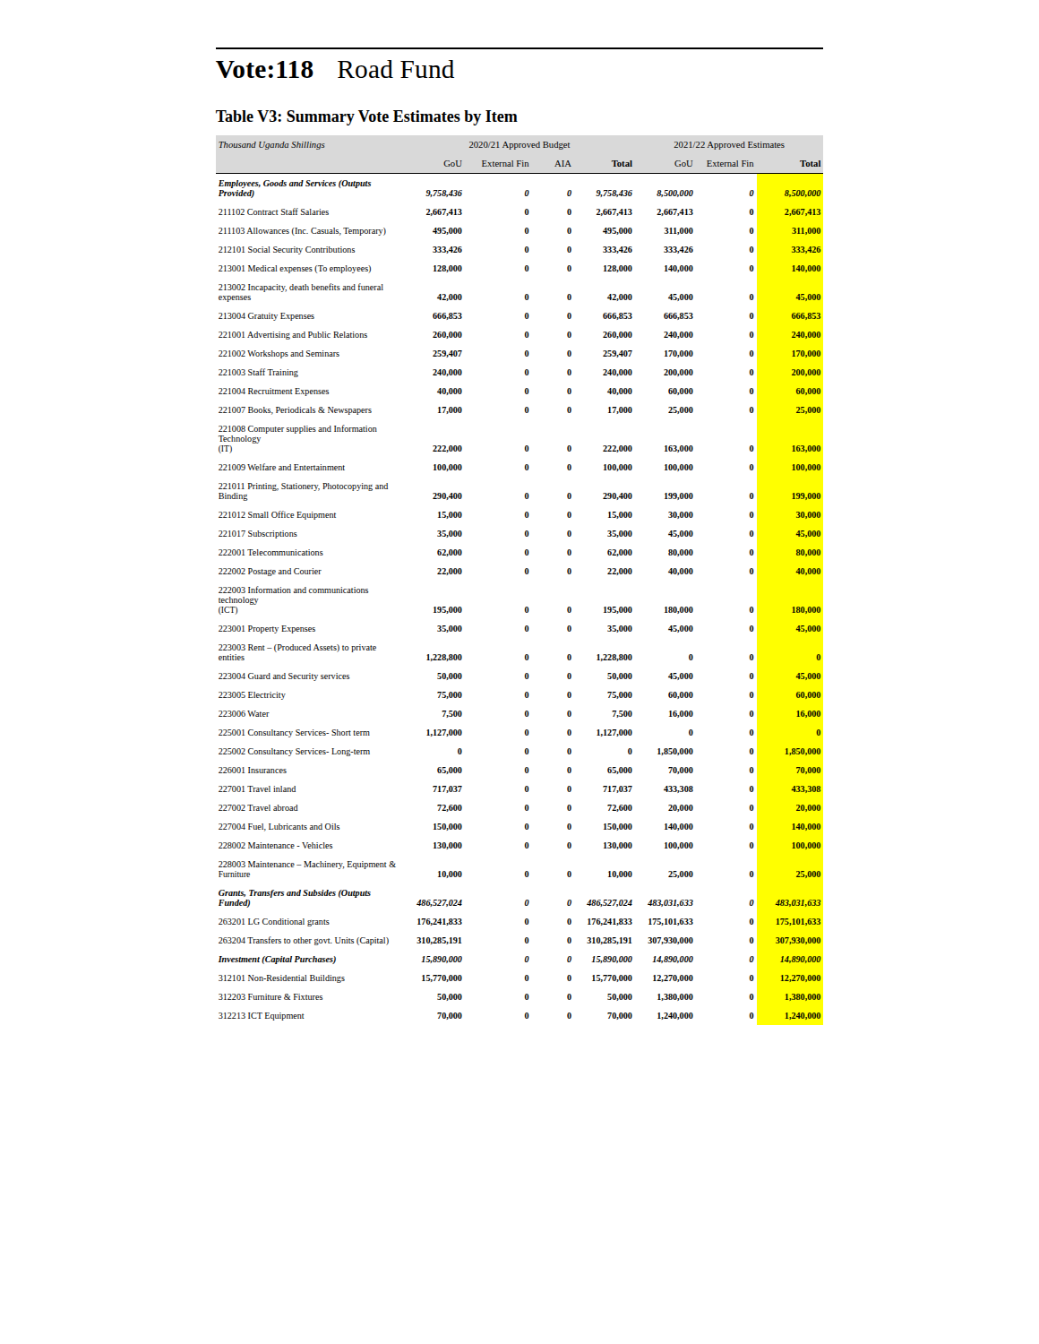Vote:118 Road Fund
Table V3: Summary Vote Estimates by Item
| Thousand Uganda Shillings | 2020/21 Approved Budget | 2021/22 Approved Estimates |
| | GoU | External Fin | AIA | Total | GoU | External Fin | Total |
| Employees, Goods and Services (Outputs Provided) | 9,758,436 | 0 | 0 | 9,758,436 | 8,500,000 | 0 | 8,500,000 |
| 211102 Contract Staff Salaries | 2,667,413 | 0 | 0 | 2,667,413 | 2,667,413 | 0 | 2,667,413 |
| 211103 Allowances (Inc. Casuals, Temporary) | 495,000 | 0 | 0 | 495,000 | 311,000 | 0 | 311,000 |
| 212101 Social Security Contributions | 333,426 | 0 | 0 | 333,426 | 333,426 | 0 | 333,426 |
| 213001 Medical expenses (To employees) | 128,000 | 0 | 0 | 128,000 | 140,000 | 0 | 140,000 |
| 213002 Incapacity, death benefits and funeral expenses | 42,000 | 0 | 0 | 42,000 | 45,000 | 0 | 45,000 |
| 213004 Gratuity Expenses | 666,853 | 0 | 0 | 666,853 | 666,853 | 0 | 666,853 |
| 221001 Advertising and Public Relations | 260,000 | 0 | 0 | 260,000 | 240,000 | 0 | 240,000 |
| 221002 Workshops and Seminars | 259,407 | 0 | 0 | 259,407 | 170,000 | 0 | 170,000 |
| 221003 Staff Training | 240,000 | 0 | 0 | 240,000 | 200,000 | 0 | 200,000 |
| 221004 Recruitment Expenses | 40,000 | 0 | 0 | 40,000 | 60,000 | 0 | 60,000 |
| 221007 Books, Periodicals & Newspapers | 17,000 | 0 | 0 | 17,000 | 25,000 | 0 | 25,000 |
| 221008 Computer supplies and Information Technology (IT) | 222,000 | 0 | 0 | 222,000 | 163,000 | 0 | 163,000 |
| 221009 Welfare and Entertainment | 100,000 | 0 | 0 | 100,000 | 100,000 | 0 | 100,000 |
| 221011 Printing, Stationery, Photocopying and Binding | 290,400 | 0 | 0 | 290,400 | 199,000 | 0 | 199,000 |
| 221012 Small Office Equipment | 15,000 | 0 | 0 | 15,000 | 30,000 | 0 | 30,000 |
| 221017 Subscriptions | 35,000 | 0 | 0 | 35,000 | 45,000 | 0 | 45,000 |
| 222001 Telecommunications | 62,000 | 0 | 0 | 62,000 | 80,000 | 0 | 80,000 |
| 222002 Postage and Courier | 22,000 | 0 | 0 | 22,000 | 40,000 | 0 | 40,000 |
| 222003 Information and communications technology (ICT) | 195,000 | 0 | 0 | 195,000 | 180,000 | 0 | 180,000 |
| 223001 Property Expenses | 35,000 | 0 | 0 | 35,000 | 45,000 | 0 | 45,000 |
| 223003 Rent – (Produced Assets) to private entities | 1,228,800 | 0 | 0 | 1,228,800 | 0 | 0 | 0 |
| 223004 Guard and Security services | 50,000 | 0 | 0 | 50,000 | 45,000 | 0 | 45,000 |
| 223005 Electricity | 75,000 | 0 | 0 | 75,000 | 60,000 | 0 | 60,000 |
| 223006 Water | 7,500 | 0 | 0 | 7,500 | 16,000 | 0 | 16,000 |
| 225001 Consultancy Services- Short term | 1,127,000 | 0 | 0 | 1,127,000 | 0 | 0 | 0 |
| 225002 Consultancy Services- Long-term | 0 | 0 | 0 | 0 | 1,850,000 | 0 | 1,850,000 |
| 226001 Insurances | 65,000 | 0 | 0 | 65,000 | 70,000 | 0 | 70,000 |
| 227001 Travel inland | 717,037 | 0 | 0 | 717,037 | 433,308 | 0 | 433,308 |
| 227002 Travel abroad | 72,600 | 0 | 0 | 72,600 | 20,000 | 0 | 20,000 |
| 227004 Fuel, Lubricants and Oils | 150,000 | 0 | 0 | 150,000 | 140,000 | 0 | 140,000 |
| 228002 Maintenance - Vehicles | 130,000 | 0 | 0 | 130,000 | 100,000 | 0 | 100,000 |
| 228003 Maintenance – Machinery, Equipment & Furniture | 10,000 | 0 | 0 | 10,000 | 25,000 | 0 | 25,000 |
| Grants, Transfers and Subsides (Outputs Funded) | 486,527,024 | 0 | 0 | 486,527,024 | 483,031,633 | 0 | 483,031,633 |
| 263201 LG Conditional grants | 176,241,833 | 0 | 0 | 176,241,833 | 175,101,633 | 0 | 175,101,633 |
| 263204 Transfers to other govt. Units (Capital) | 310,285,191 | 0 | 0 | 310,285,191 | 307,930,000 | 0 | 307,930,000 |
| Investment (Capital Purchases) | 15,890,000 | 0 | 0 | 15,890,000 | 14,890,000 | 0 | 14,890,000 |
| 312101 Non-Residential Buildings | 15,770,000 | 0 | 0 | 15,770,000 | 12,270,000 | 0 | 12,270,000 |
| 312203 Furniture & Fixtures | 50,000 | 0 | 0 | 50,000 | 1,380,000 | 0 | 1,380,000 |
| 312213 ICT Equipment | 70,000 | 0 | 0 | 70,000 | 1,240,000 | 0 | 1,240,000 |